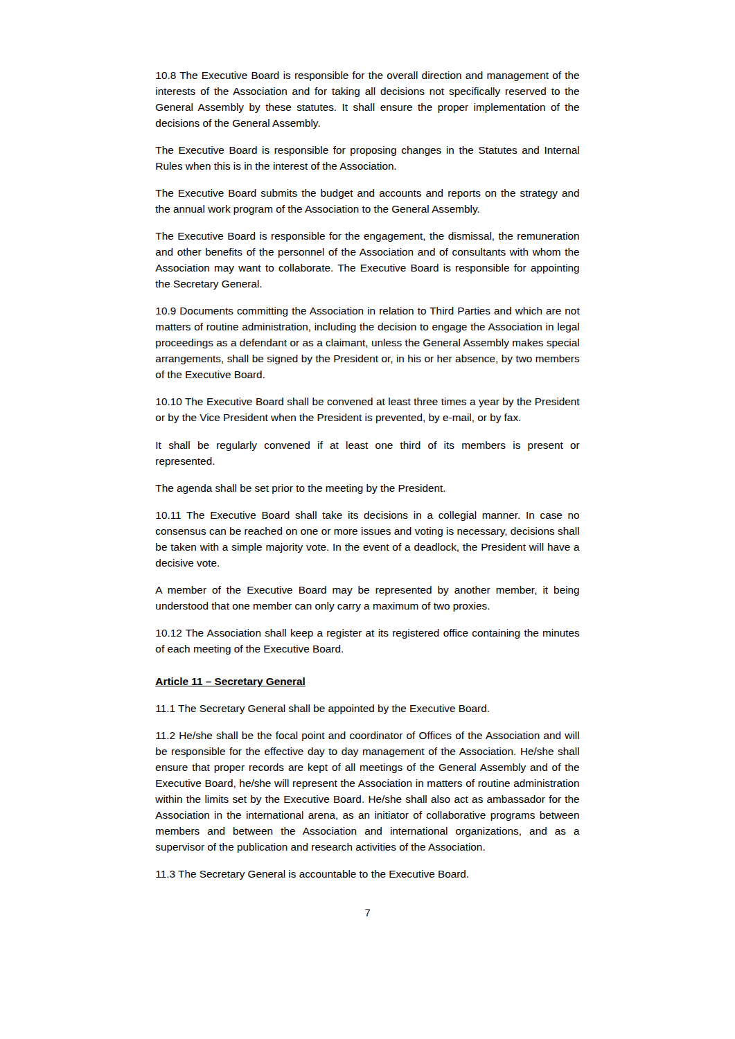10.8 The Executive Board is responsible for the overall direction and management of the interests of the Association and for taking all decisions not specifically reserved to the General Assembly by these statutes. It shall ensure the proper implementation of the decisions of the General Assembly.
The Executive Board is responsible for proposing changes in the Statutes and Internal Rules when this is in the interest of the Association.
The Executive Board submits the budget and accounts and reports on the strategy and the annual work program of the Association to the General Assembly.
The Executive Board is responsible for the engagement, the dismissal, the remuneration and other benefits of the personnel of the Association and of consultants with whom the Association may want to collaborate. The Executive Board is responsible for appointing the Secretary General.
10.9 Documents committing the Association in relation to Third Parties and which are not matters of routine administration, including the decision to engage the Association in legal proceedings as a defendant or as a claimant, unless the General Assembly makes special arrangements, shall be signed by the President or, in his or her absence, by two members of the Executive Board.
10.10 The Executive Board shall be convened at least three times a year by the President or by the Vice President when the President is prevented, by e-mail, or by fax.
It shall be regularly convened if at least one third of its members is present or represented.
The agenda shall be set prior to the meeting by the President.
10.11 The Executive Board shall take its decisions in a collegial manner. In case no consensus can be reached on one or more issues and voting is necessary, decisions shall be taken with a simple majority vote. In the event of a deadlock, the President will have a decisive vote.
A member of the Executive Board may be represented by another member, it being understood that one member can only carry a maximum of two proxies.
10.12 The Association shall keep a register at its registered office containing the minutes of each meeting of the Executive Board.
Article 11 – Secretary General
11.1 The Secretary General shall be appointed by the Executive Board.
11.2 He/she shall be the focal point and coordinator of Offices of the Association and will be responsible for the effective day to day management of the Association. He/she shall ensure that proper records are kept of all meetings of the General Assembly and of the Executive Board, he/she will represent the Association in matters of routine administration within the limits set by the Executive Board. He/she shall also act as ambassador for the Association in the international arena, as an initiator of collaborative programs between members and between the Association and international organizations, and as a supervisor of the publication and research activities of the Association.
11.3 The Secretary General is accountable to the Executive Board.
7